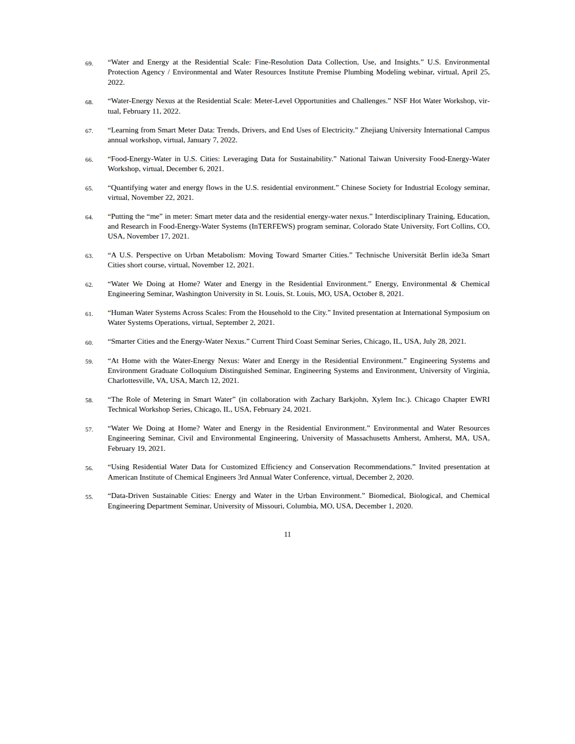69. “Water and Energy at the Residential Scale: Fine-Resolution Data Collection, Use, and Insights.” U.S. Environmental Protection Agency / Environmental and Water Resources Institute Premise Plumbing Modeling webinar, virtual, April 25, 2022.
68. “Water-Energy Nexus at the Residential Scale: Meter-Level Opportunities and Challenges.” NSF Hot Water Workshop, virtual, February 11, 2022.
67. “Learning from Smart Meter Data: Trends, Drivers, and End Uses of Electricity.” Zhejiang University International Campus annual workshop, virtual, January 7, 2022.
66. “Food-Energy-Water in U.S. Cities: Leveraging Data for Sustainability.” National Taiwan University Food-Energy-Water Workshop, virtual, December 6, 2021.
65. “Quantifying water and energy flows in the U.S. residential environment.” Chinese Society for Industrial Ecology seminar, virtual, November 22, 2021.
64. “Putting the “me” in meter: Smart meter data and the residential energy-water nexus.” Interdisciplinary Training, Education, and Research in Food-Energy-Water Systems (InTERFEWS) program seminar, Colorado State University, Fort Collins, CO, USA, November 17, 2021.
63. “A U.S. Perspective on Urban Metabolism: Moving Toward Smarter Cities.” Technische Universität Berlin ide3a Smart Cities short course, virtual, November 12, 2021.
62. “Water We Doing at Home? Water and Energy in the Residential Environment.” Energy, Environmental & Chemical Engineering Seminar, Washington University in St. Louis, St. Louis, MO, USA, October 8, 2021.
61. “Human Water Systems Across Scales: From the Household to the City.” Invited presentation at International Symposium on Water Systems Operations, virtual, September 2, 2021.
60. “Smarter Cities and the Energy-Water Nexus.” Current Third Coast Seminar Series, Chicago, IL, USA, July 28, 2021.
59. “At Home with the Water-Energy Nexus: Water and Energy in the Residential Environment.” Engineering Systems and Environment Graduate Colloquium Distinguished Seminar, Engineering Systems and Environment, University of Virginia, Charlottesville, VA, USA, March 12, 2021.
58. “The Role of Metering in Smart Water” (in collaboration with Zachary Barkjohn, Xylem Inc.). Chicago Chapter EWRI Technical Workshop Series, Chicago, IL, USA, February 24, 2021.
57. “Water We Doing at Home? Water and Energy in the Residential Environment.” Environmental and Water Resources Engineering Seminar, Civil and Environmental Engineering, University of Massachusetts Amherst, Amherst, MA, USA, February 19, 2021.
56. “Using Residential Water Data for Customized Efficiency and Conservation Recommendations.” Invited presentation at American Institute of Chemical Engineers 3rd Annual Water Conference, virtual, December 2, 2020.
55. “Data-Driven Sustainable Cities: Energy and Water in the Urban Environment.” Biomedical, Biological, and Chemical Engineering Department Seminar, University of Missouri, Columbia, MO, USA, December 1, 2020.
11